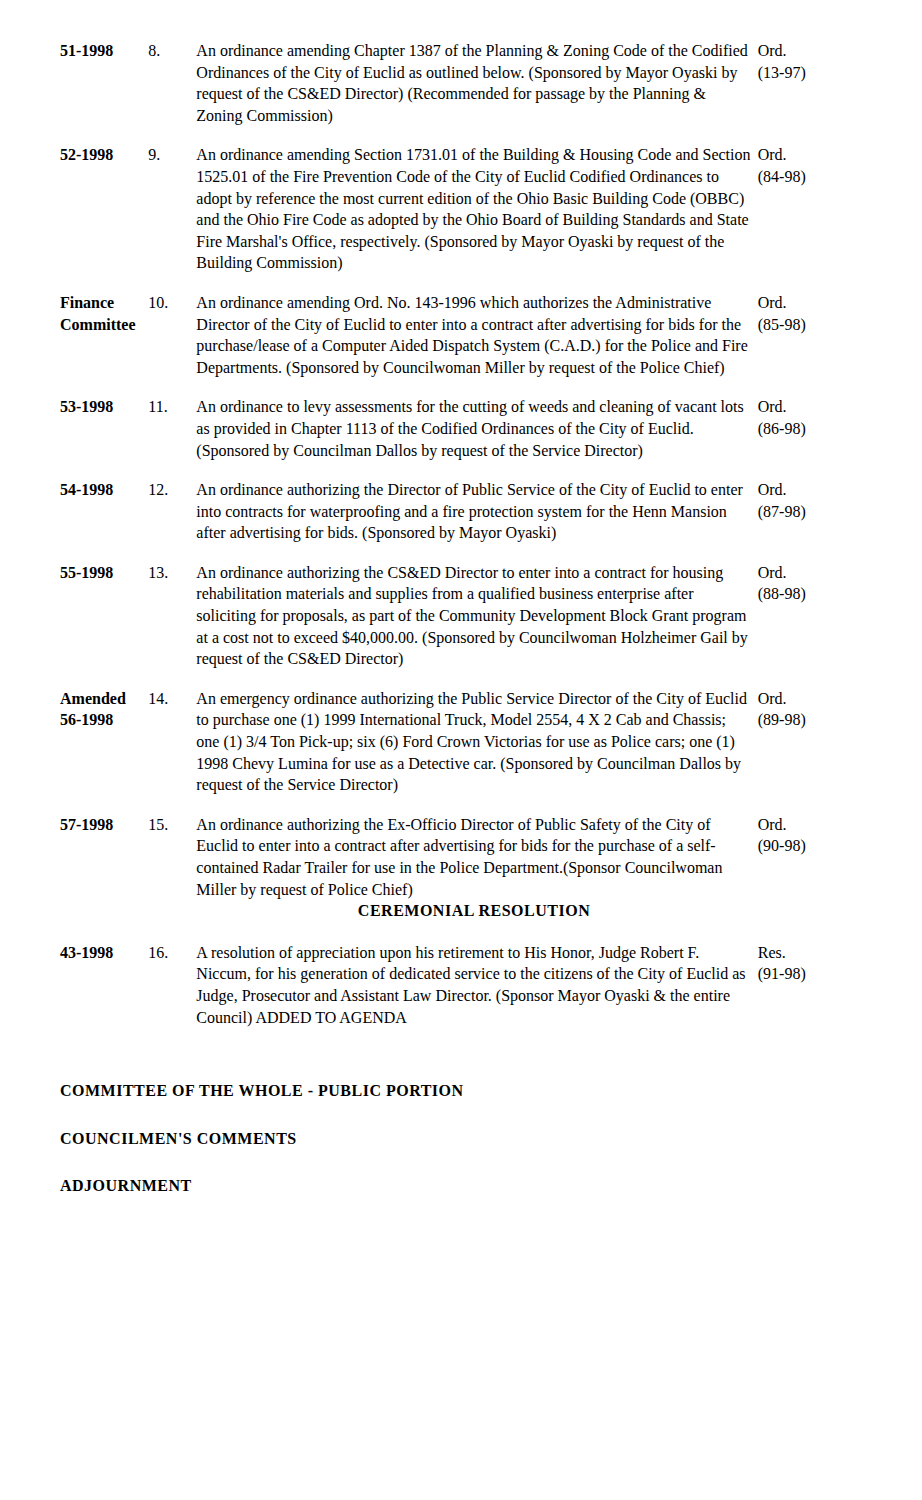| 51-1998 | 8. | An ordinance amending Chapter 1387 of the Planning & Zoning Code of the Codified Ordinances of the City of Euclid as outlined below. (Sponsored by Mayor Oyaski by request of the CS&ED Director) (Recommended for passage by the Planning & Zoning Commission) | Ord. (13-97) |
| 52-1998 | 9. | An ordinance amending Section 1731.01 of the Building & Housing Code and Section 1525.01 of the Fire Prevention Code of the City of Euclid Codified Ordinances to adopt by reference the most current edition of the Ohio Basic Building Code (OBBC) and the Ohio Fire Code as adopted by the Ohio Board of Building Standards and State Fire Marshal's Office, respectively. (Sponsored by Mayor Oyaski by request of the Building Commission) | Ord. (84-98) |
| Finance Committee | 10. | An ordinance amending Ord. No. 143-1996 which authorizes the Administrative Director of the City of Euclid to enter into a contract after advertising for bids for the purchase/lease of a Computer Aided Dispatch System (C.A.D.) for the Police and Fire Departments. (Sponsored by Councilwoman Miller by request of the Police Chief) | Ord. (85-98) |
| 53-1998 | 11. | An ordinance to levy assessments for the cutting of weeds and cleaning of vacant lots as provided in Chapter 1113 of the Codified Ordinances of the City of Euclid. (Sponsored by Councilman Dallos by request of the Service Director) | Ord. (86-98) |
| 54-1998 | 12. | An ordinance authorizing the Director of Public Service of the City of Euclid to enter into contracts for waterproofing and a fire protection system for the Henn Mansion after advertising for bids. (Sponsored by Mayor Oyaski) | Ord. (87-98) |
| 55-1998 | 13. | An ordinance authorizing the CS&ED Director to enter into a contract for housing rehabilitation materials and supplies from a qualified business enterprise after soliciting for proposals, as part of the Community Development Block Grant program at a cost not to exceed $40,000.00. (Sponsored by Councilwoman Holzheimer Gail by request of the CS&ED Director) | Ord. (88-98) |
| Amended 56-1998 | 14. | An emergency ordinance authorizing the Public Service Director of the City of Euclid to purchase one (1) 1999 International Truck, Model 2554, 4 X 2 Cab and Chassis; one (1) 3/4 Ton Pick-up; six (6) Ford Crown Victorias for use as Police cars; one (1) 1998 Chevy Lumina for use as a Detective car. (Sponsored by Councilman Dallos by request of the Service Director) | Ord. (89-98) |
| 57-1998 | 15. | An ordinance authorizing the Ex-Officio Director of Public Safety of the City of Euclid to enter into a contract after advertising for bids for the purchase of a self-contained Radar Trailer for use in the Police Department.(Sponsor Councilwoman Miller by request of Police Chief) CEREMONIAL RESOLUTION | Ord. (90-98) |
| 43-1998 | 16. | A resolution of appreciation upon his retirement to His Honor, Judge Robert F. Niccum, for his generation of dedicated service to the citizens of the City of Euclid as Judge, Prosecutor and Assistant Law Director. (Sponsor Mayor Oyaski & the entire Council) ADDED TO AGENDA | Res. (91-98) |
COMMITTEE OF THE WHOLE - PUBLIC PORTION
COUNCILMEN'S COMMENTS
ADJOURNMENT